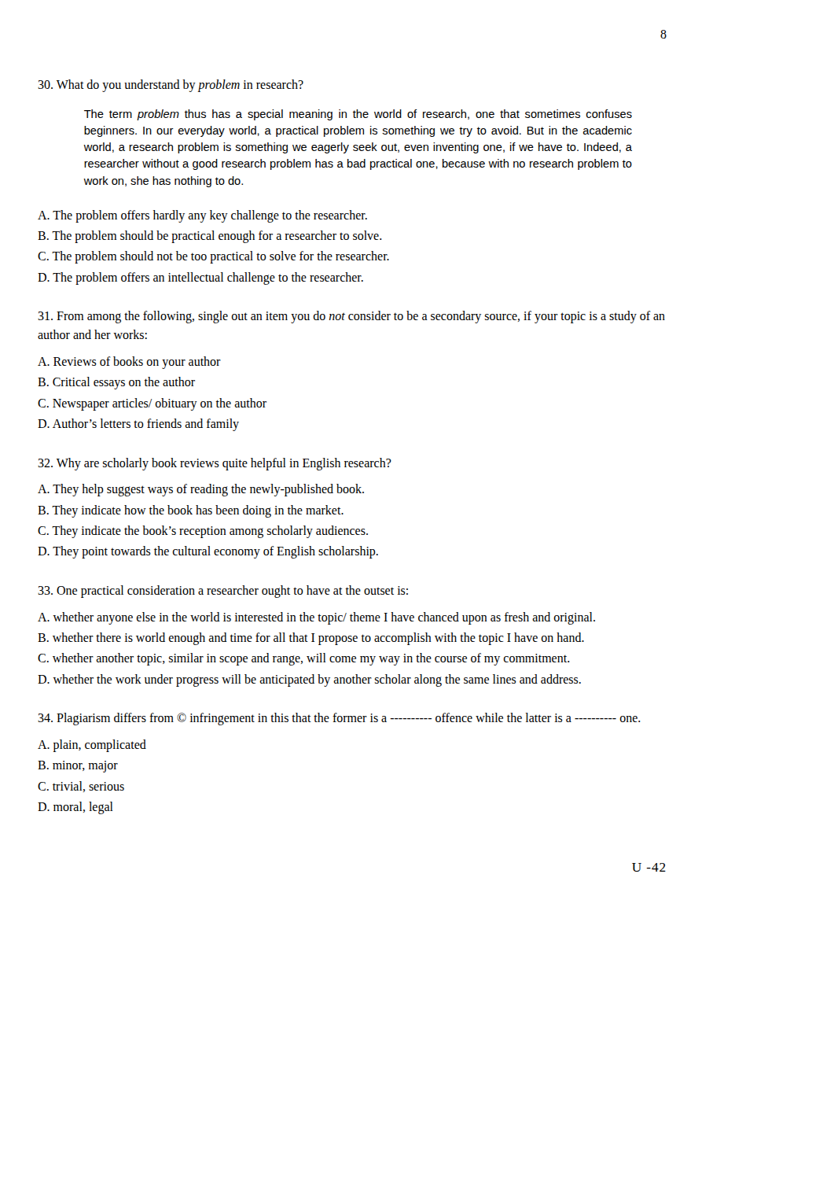8
30. What do you understand by problem in research?
The term problem thus has a special meaning in the world of research, one that sometimes confuses beginners. In our everyday world, a practical problem is something we try to avoid. But in the academic world, a research problem is something we eagerly seek out, even inventing one, if we have to. Indeed, a researcher without a good research problem has a bad practical one, because with no research problem to work on, she has nothing to do.
A. The problem offers hardly any key challenge to the researcher.
B. The problem should be practical enough for a researcher to solve.
C. The problem should not be too practical to solve for the researcher.
D. The problem offers an intellectual challenge to the researcher.
31. From among the following, single out an item you do not consider to be a secondary source, if your topic is a study of an author and her works:
A. Reviews of books on your author
B. Critical essays on the author
C. Newspaper articles/ obituary on the author
D. Author’s letters to friends and family
32. Why are scholarly book reviews quite helpful in English research?
A. They help suggest ways of reading the newly-published book.
B. They indicate how the book has been doing in the market.
C. They indicate the book’s reception among scholarly audiences.
D. They point towards the cultural economy of English scholarship.
33. One practical consideration a researcher ought to have at the outset is:
A. whether anyone else in the world is interested in the topic/ theme I have chanced upon as fresh and original.
B. whether there is world enough and time for all that I propose to accomplish with the topic I have on hand.
C. whether another topic, similar in scope and range, will come my way in the course of my commitment.
D. whether the work under progress will be anticipated by another scholar along the same lines and address.
34. Plagiarism differs from © infringement in this that the former is a ---------- offence while the latter is a ---------- one.
A. plain, complicated
B. minor, major
C. trivial, serious
D. moral, legal
U -42